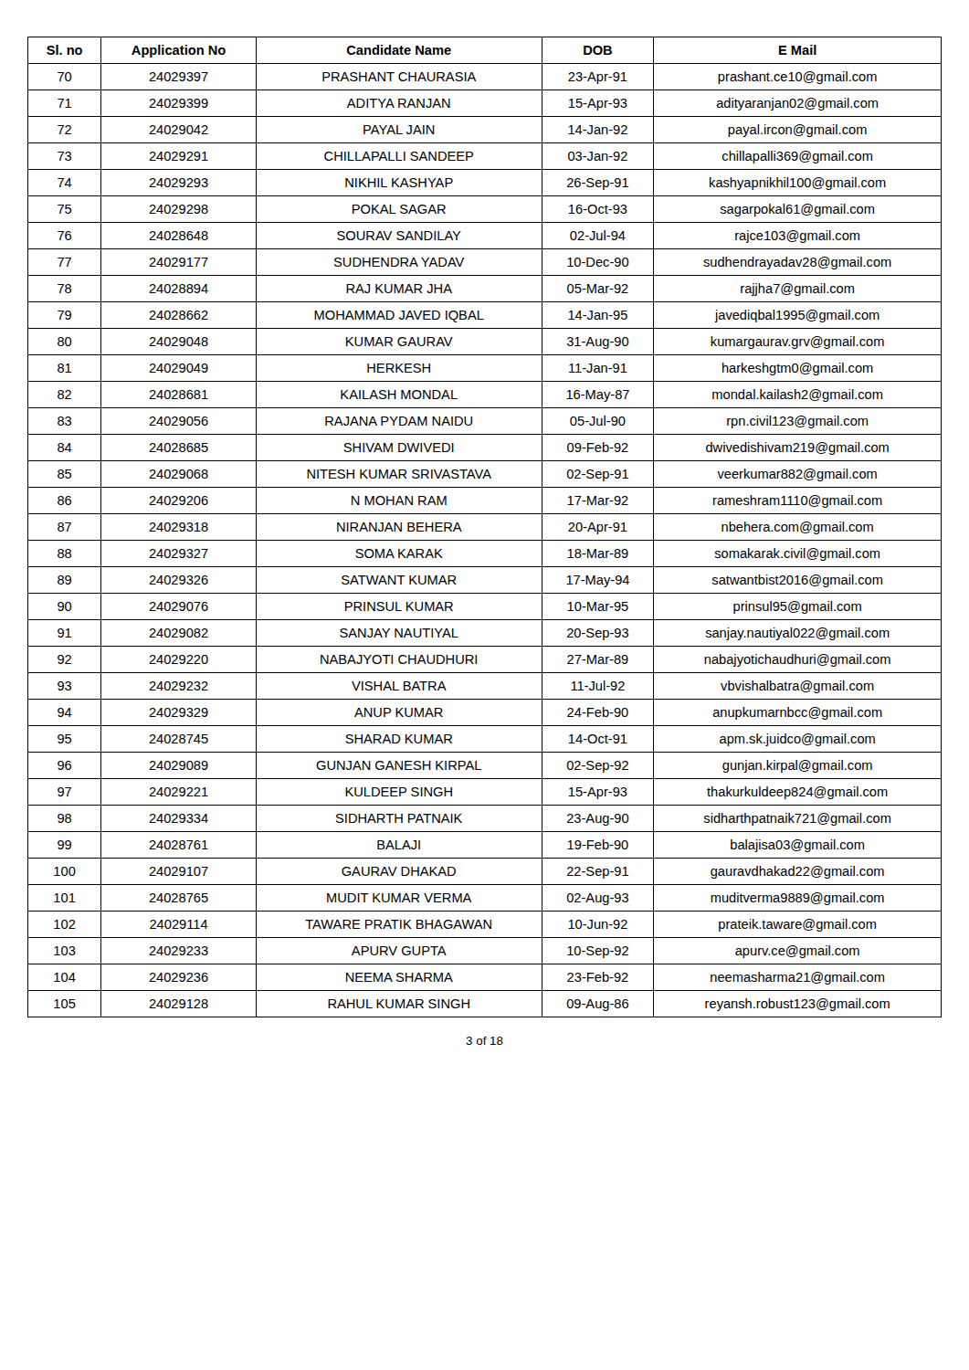| Sl. no | Application No | Candidate Name | DOB | E Mail |
| --- | --- | --- | --- | --- |
| 70 | 24029397 | PRASHANT CHAURASIA | 23-Apr-91 | prashant.ce10@gmail.com |
| 71 | 24029399 | ADITYA RANJAN | 15-Apr-93 | adityaranjan02@gmail.com |
| 72 | 24029042 | PAYAL JAIN | 14-Jan-92 | payal.ircon@gmail.com |
| 73 | 24029291 | CHILLAPALLI SANDEEP | 03-Jan-92 | chillapalli369@gmail.com |
| 74 | 24029293 | NIKHIL KASHYAP | 26-Sep-91 | kashyapnikhil100@gmail.com |
| 75 | 24029298 | POKAL SAGAR | 16-Oct-93 | sagarpokal61@gmail.com |
| 76 | 24028648 | SOURAV SANDILAY | 02-Jul-94 | rajce103@gmail.com |
| 77 | 24029177 | SUDHENDRA YADAV | 10-Dec-90 | sudhendrayadav28@gmail.com |
| 78 | 24028894 | RAJ KUMAR JHA | 05-Mar-92 | rajjha7@gmail.com |
| 79 | 24028662 | MOHAMMAD JAVED IQBAL | 14-Jan-95 | javediqbal1995@gmail.com |
| 80 | 24029048 | KUMAR GAURAV | 31-Aug-90 | kumargaurav.grv@gmail.com |
| 81 | 24029049 | HERKESH | 11-Jan-91 | harkeshgtm0@gmail.com |
| 82 | 24028681 | KAILASH MONDAL | 16-May-87 | mondal.kailash2@gmail.com |
| 83 | 24029056 | RAJANA PYDAM NAIDU | 05-Jul-90 | rpn.civil123@gmail.com |
| 84 | 24028685 | SHIVAM DWIVEDI | 09-Feb-92 | dwivedishivam219@gmail.com |
| 85 | 24029068 | NITESH KUMAR SRIVASTAVA | 02-Sep-91 | veerkumar882@gmail.com |
| 86 | 24029206 | N MOHAN RAM | 17-Mar-92 | rameshram1110@gmail.com |
| 87 | 24029318 | NIRANJAN BEHERA | 20-Apr-91 | nbehera.com@gmail.com |
| 88 | 24029327 | SOMA KARAK | 18-Mar-89 | somakarak.civil@gmail.com |
| 89 | 24029326 | SATWANT KUMAR | 17-May-94 | satwantbist2016@gmail.com |
| 90 | 24029076 | PRINSUL KUMAR | 10-Mar-95 | prinsul95@gmail.com |
| 91 | 24029082 | SANJAY NAUTIYAL | 20-Sep-93 | sanjay.nautiyal022@gmail.com |
| 92 | 24029220 | NABAJYOTI CHAUDHURI | 27-Mar-89 | nabajyotichaudhuri@gmail.com |
| 93 | 24029232 | VISHAL BATRA | 11-Jul-92 | vbvishalbatra@gmail.com |
| 94 | 24029329 | ANUP KUMAR | 24-Feb-90 | anupkumarnbcc@gmail.com |
| 95 | 24028745 | SHARAD KUMAR | 14-Oct-91 | apm.sk.juidco@gmail.com |
| 96 | 24029089 | GUNJAN GANESH KIRPAL | 02-Sep-92 | gunjan.kirpal@gmail.com |
| 97 | 24029221 | KULDEEP SINGH | 15-Apr-93 | thakurkuldeep824@gmail.com |
| 98 | 24029334 | SIDHARTH PATNAIK | 23-Aug-90 | sidharthpatnaik721@gmail.com |
| 99 | 24028761 | BALAJI | 19-Feb-90 | balajisa03@gmail.com |
| 100 | 24029107 | GAURAV DHAKAD | 22-Sep-91 | gauravdhakad22@gmail.com |
| 101 | 24028765 | MUDIT KUMAR VERMA | 02-Aug-93 | muditverma9889@gmail.com |
| 102 | 24029114 | TAWARE PRATIK BHAGAWAN | 10-Jun-92 | prateik.taware@gmail.com |
| 103 | 24029233 | APURV GUPTA | 10-Sep-92 | apurv.ce@gmail.com |
| 104 | 24029236 | NEEMA SHARMA | 23-Feb-92 | neemasharma21@gmail.com |
| 105 | 24029128 | RAHUL KUMAR SINGH | 09-Aug-86 | reyansh.robust123@gmail.com |
3 of 18